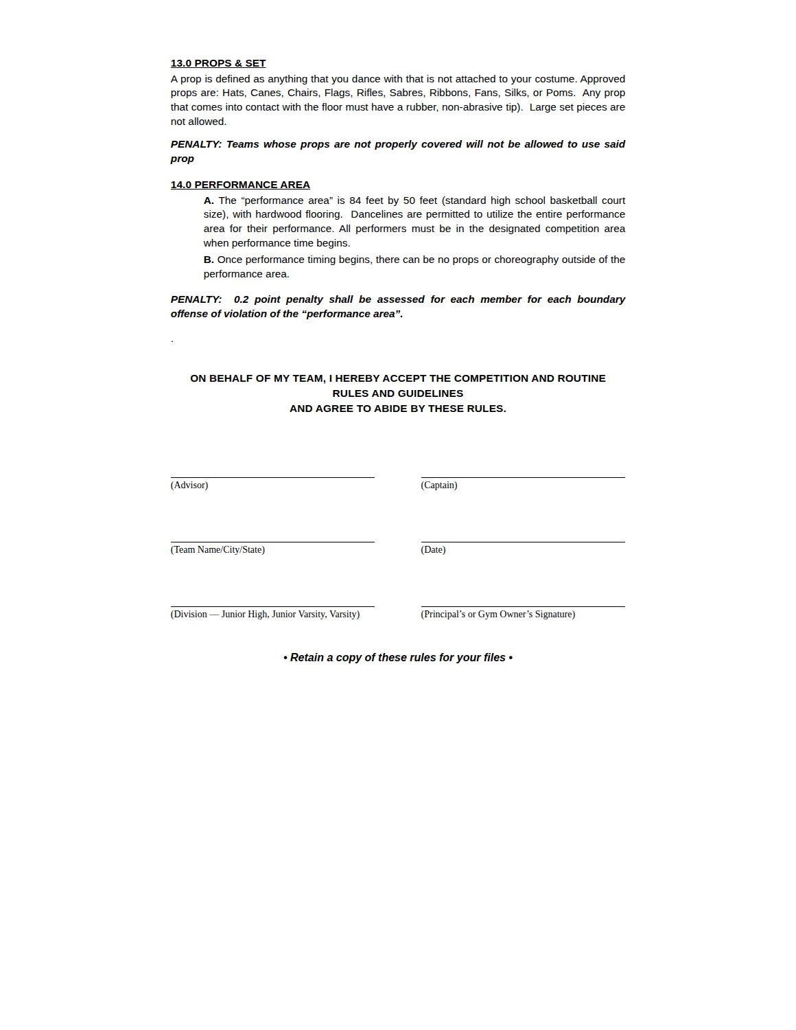13.0 PROPS & SET
A prop is defined as anything that you dance with that is not attached to your costume. Approved props are: Hats, Canes, Chairs, Flags, Rifles, Sabres, Ribbons, Fans, Silks, or Poms. Any prop that comes into contact with the floor must have a rubber, non-abrasive tip). Large set pieces are not allowed.
PENALTY: Teams whose props are not properly covered will not be allowed to use said prop
14.0 PERFORMANCE AREA
A. The “performance area” is 84 feet by 50 feet (standard high school basketball court size), with hardwood flooring. Dancelines are permitted to utilize the entire performance area for their performance. All performers must be in the designated competition area when performance time begins.
B. Once performance timing begins, there can be no props or choreography outside of the performance area.
PENALTY: 0.2 point penalty shall be assessed for each member for each boundary offense of violation of the “performance area”.
.
On behalf of my team, I hereby accept the competition and routine rules and guidelines
and agree to abide by these rules.
| (Advisor) | (Captain) |
| (Team Name/City/State) | (Date) |
| (Division — Junior High, Junior Varsity, Varsity) | (Principal’s or Gym Owner’s Signature) |
• Retain a copy of these rules for your files •